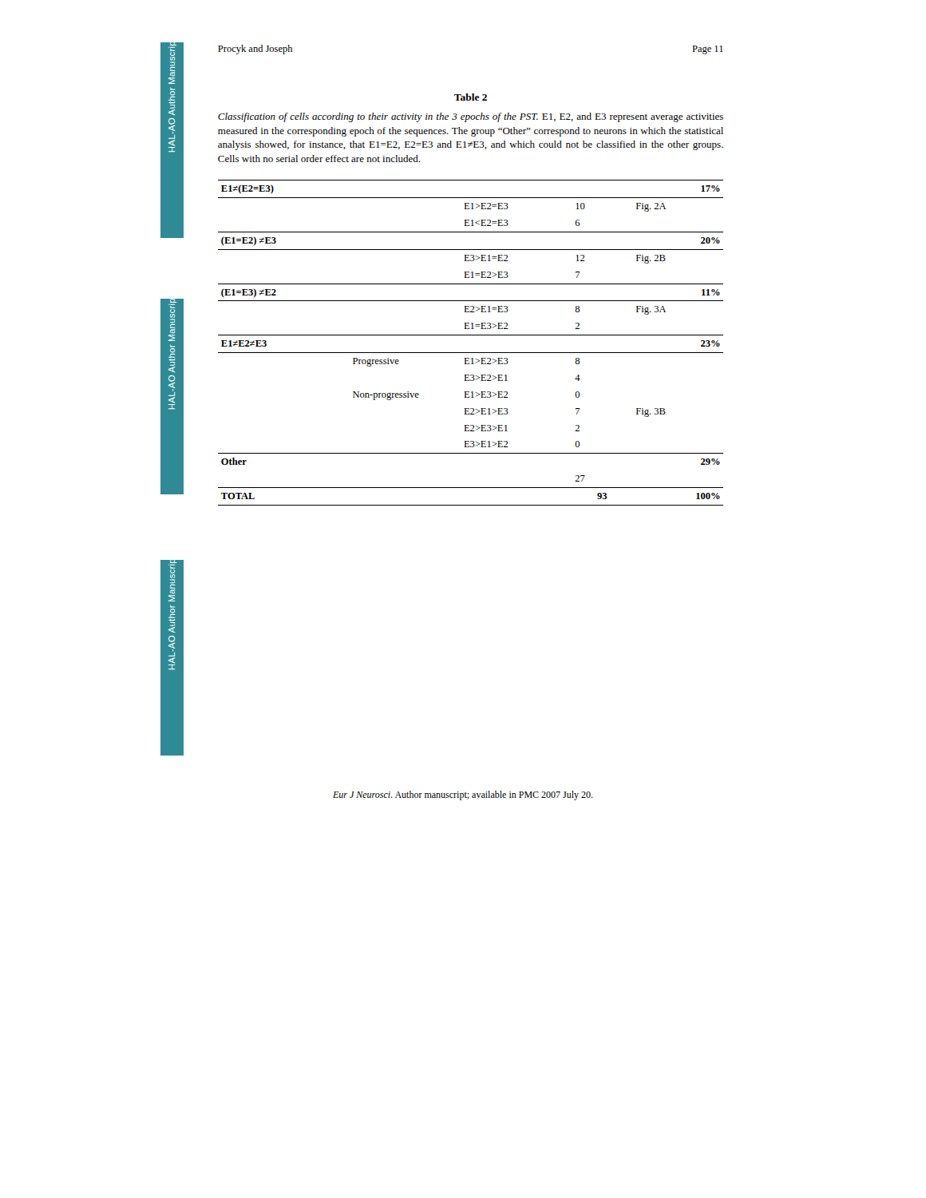HAL-AO Author Manuscript
HAL-AO Author Manuscript
HAL-AO Author Manuscript
Procyk and Joseph
Page 11
Table 2
Classification of cells according to their activity in the 3 epochs of the PST. E1, E2, and E3 represent average activities measured in the corresponding epoch of the sequences. The group “Other” correspond to neurons in which the statistical analysis showed, for instance, that E1=E2, E2=E3 and E1≠E3, and which could not be classified in the other groups. Cells with no serial order effect are not included.
| E1≠(E2=E3) | | | | 17% |
| | | E1>E2=E3 | 10 | Fig. 2A |
| | | E1<E2=E3 | 6 | |
| (E1=E2) ≠E3 | | | | 20% |
| | | E3>E1=E2 | 12 | Fig. 2B |
| | | E1=E2>E3 | 7 | |
| (E1=E3) ≠E2 | | | | 11% |
| | | E2>E1=E3 | 8 | Fig. 3A |
| | | E1=E3>E2 | 2 | |
| E1≠E2≠E3 | | | | 23% |
| | Progressive | E1>E2>E3 | 8 | |
| | | E3>E2>E1 | 4 | |
| | Non-progressive | E1>E3>E2 | 0 | |
| | | E2>E1>E3 | 7 | Fig. 3B |
| | | E2>E3>E1 | 2 | |
| | | E3>E1>E2 | 0 | |
| Other | | | | 29% |
| | | | 27 | |
| TOTAL | | | 93 | 100% |
Eur J Neurosci. Author manuscript; available in PMC 2007 July 20.